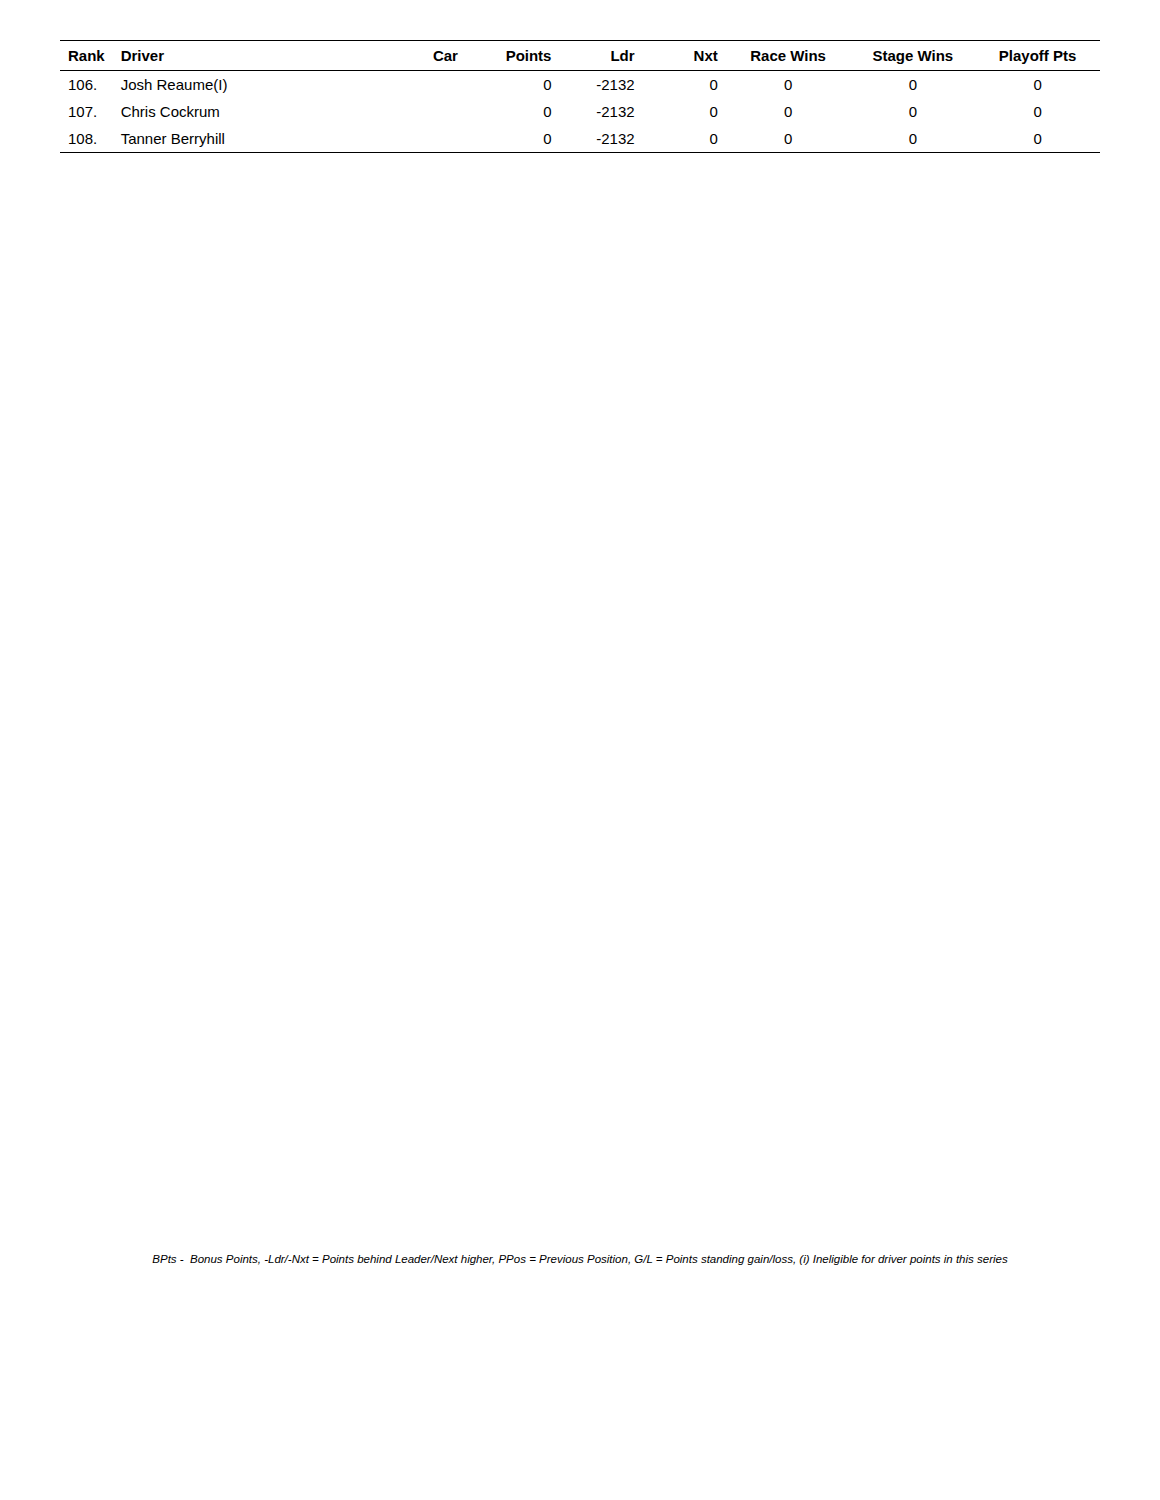| Rank | Driver | Car | Points | Ldr | Nxt | Race Wins | Stage Wins | Playoff Pts |
| --- | --- | --- | --- | --- | --- | --- | --- | --- |
| 106. | Josh Reaume(I) | | 0 | -2132 | 0 | 0 | 0 | 0 |
| 107. | Chris Cockrum | | 0 | -2132 | 0 | 0 | 0 | 0 |
| 108. | Tanner Berryhill | | 0 | -2132 | 0 | 0 | 0 | 0 |
BPts - Bonus Points, -Ldr/-Nxt = Points behind Leader/Next higher, PPos = Previous Position, G/L = Points standing gain/loss, (i) Ineligible for driver points in this series